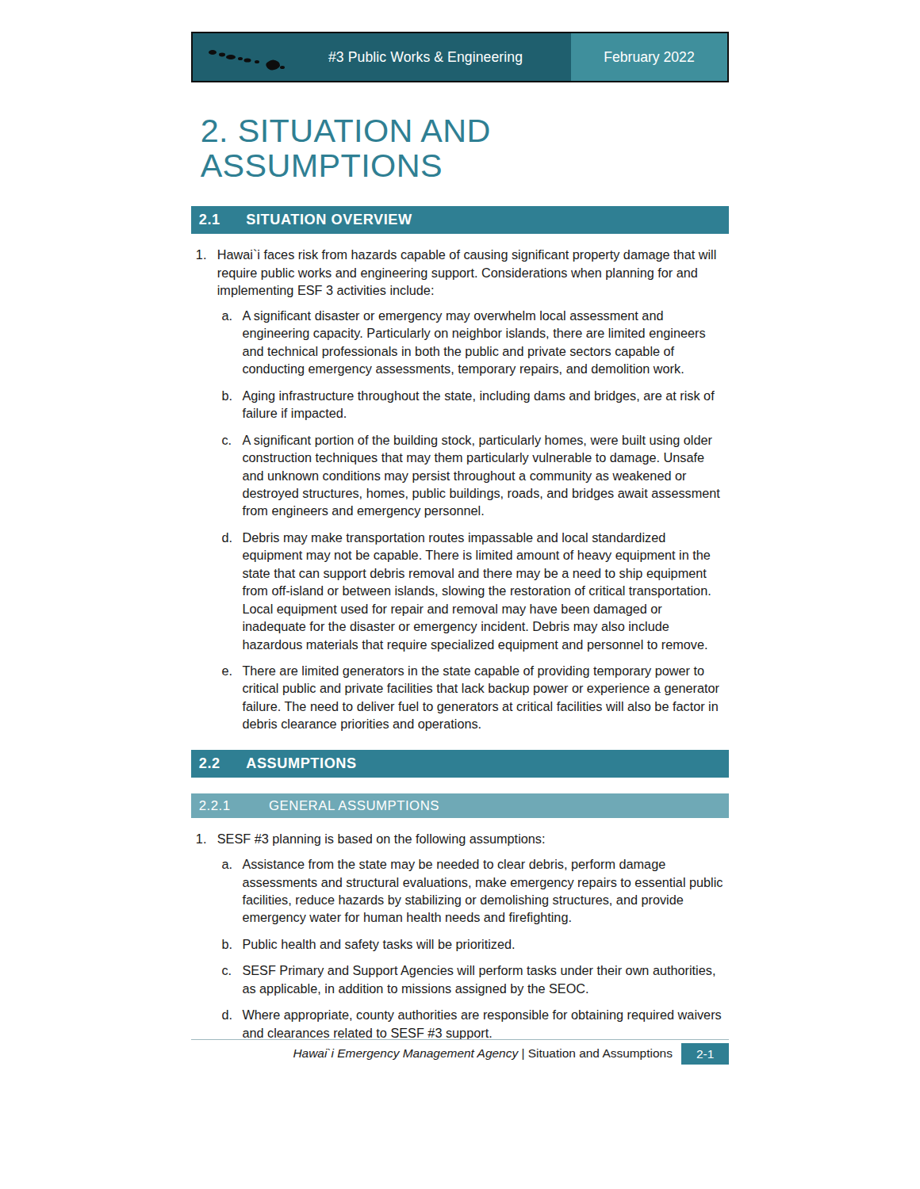#3 Public Works & Engineering
February 2022
2. SITUATION AND ASSUMPTIONS
2.1 SITUATION OVERVIEW
1.
Hawai`i faces risk from hazards capable of causing significant property damage that will require public works and engineering support. Considerations when planning for and implementing ESF 3 activities include:
a.
A significant disaster or emergency may overwhelm local assessment and engineering capacity. Particularly on neighbor islands, there are limited engineers and technical professionals in both the public and private sectors capable of conducting emergency assessments, temporary repairs, and demolition work.
b.
Aging infrastructure throughout the state, including dams and bridges, are at risk of failure if impacted.
c.
A significant portion of the building stock, particularly homes, were built using older construction techniques that may them particularly vulnerable to damage. Unsafe and unknown conditions may persist throughout a community as weakened or destroyed structures, homes, public buildings, roads, and bridges await assessment from engineers and emergency personnel.
d.
Debris may make transportation routes impassable and local standardized equipment may not be capable. There is limited amount of heavy equipment in the state that can support debris removal and there may be a need to ship equipment from off-island or between islands, slowing the restoration of critical transportation. Local equipment used for repair and removal may have been damaged or inadequate for the disaster or emergency incident. Debris may also include hazardous materials that require specialized equipment and personnel to remove.
e.
There are limited generators in the state capable of providing temporary power to critical public and private facilities that lack backup power or experience a generator failure. The need to deliver fuel to generators at critical facilities will also be factor in debris clearance priorities and operations.
2.2 ASSUMPTIONS
2.2.1 GENERAL ASSUMPTIONS
1.
SESF #3 planning is based on the following assumptions:
a.
Assistance from the state may be needed to clear debris, perform damage assessments and structural evaluations, make emergency repairs to essential public facilities, reduce hazards by stabilizing or demolishing structures, and provide emergency water for human health needs and firefighting.
b.
Public health and safety tasks will be prioritized.
c.
SESF Primary and Support Agencies will perform tasks under their own authorities, as applicable, in addition to missions assigned by the SEOC.
d.
Where appropriate, county authorities are responsible for obtaining required waivers and clearances related to SESF #3 support.
Hawai`i Emergency Management Agency | Situation and Assumptions
2-1